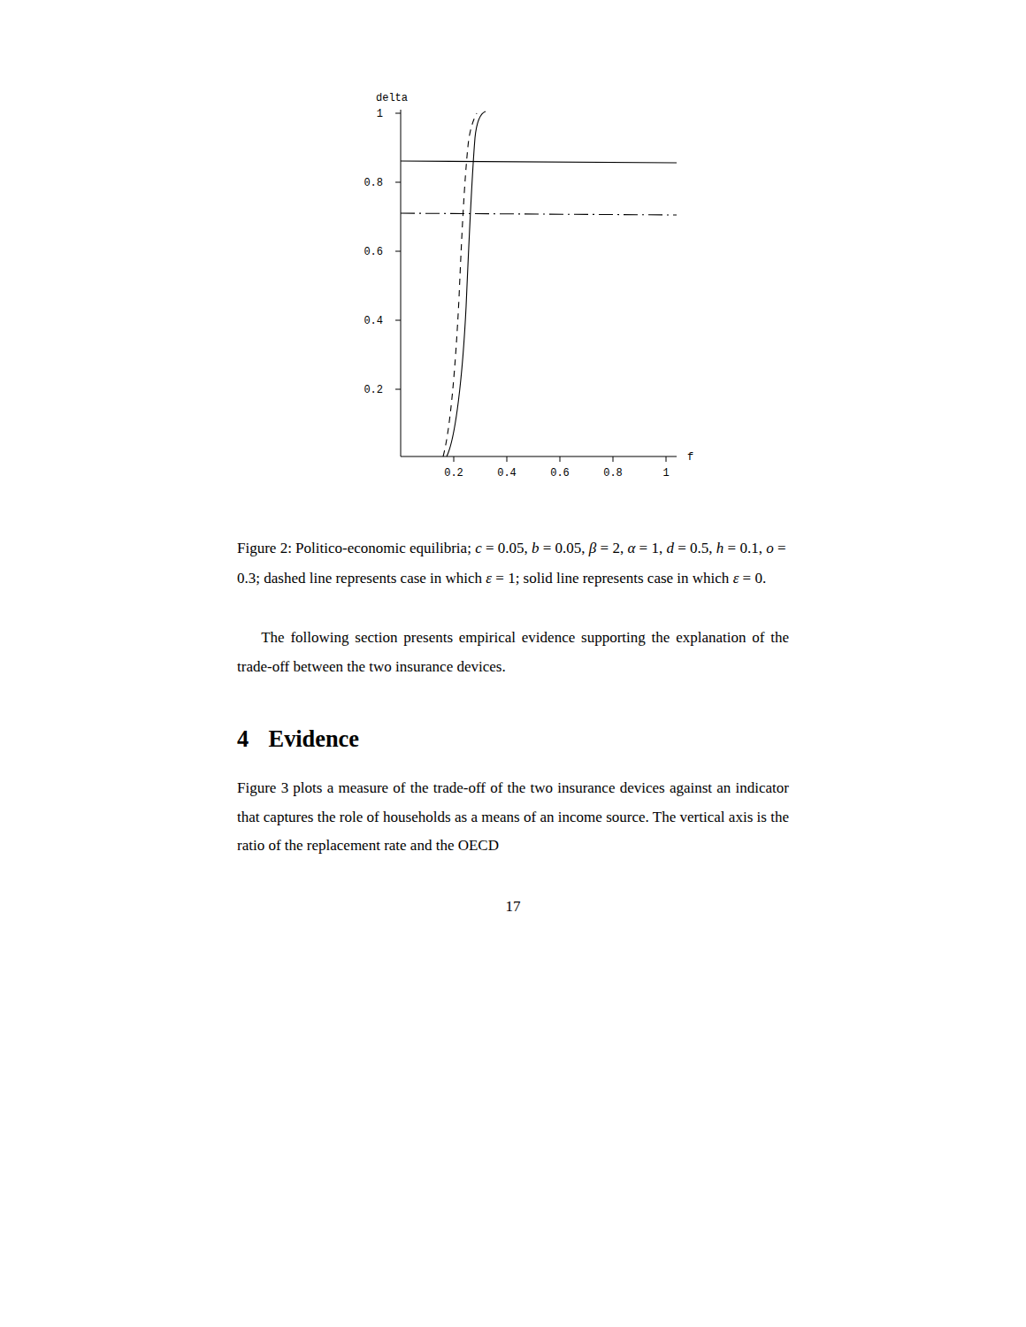delta 1 0.8 0.6 0.4 0.2 0.2 0.4 0.6 0.8 1 f
Figure 2: Politico-economic equilibria; c = 0.05, b = 0.05, β = 2, α = 1, d = 0.5, h = 0.1, o = 0.3; dashed line represents case in which ε = 1; solid line represents case in which ε = 0.
The following section presents empirical evidence supporting the explanation of the trade-off between the two insurance devices.
4 Evidence
Figure 3 plots a measure of the trade-off of the two insurance devices against an indicator that captures the role of households as a means of an income source. The vertical axis is the ratio of the replacement rate and the OECD
17